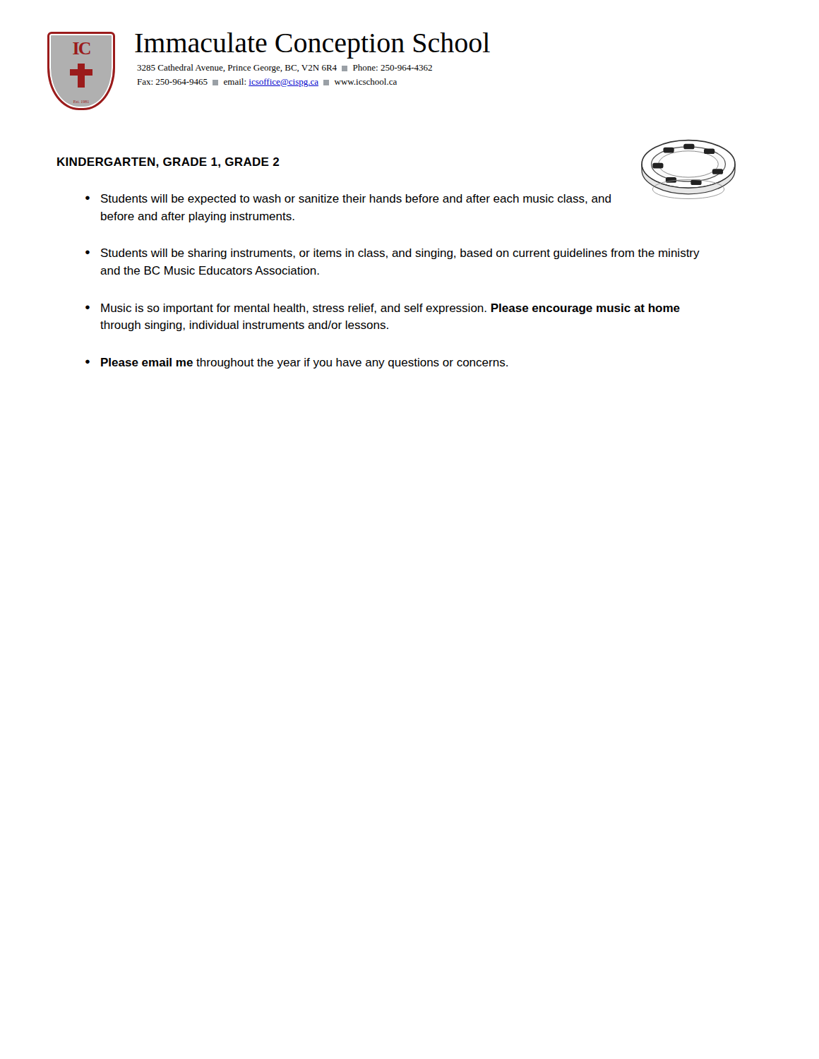Immaculate Conception School
3285 Cathedral Avenue, Prince George, BC, V2N 6R4 Phone: 250-964-4362
Fax: 250-964-9465 email: icsoffice@cispg.ca www.icschool.ca
KINDERGARTEN, GRADE 1, GRADE 2
Students will be expected to wash or sanitize their hands before and after each music class, and before and after playing instruments.
Students will be sharing instruments, or items in class, and singing, based on current guidelines from the ministry and the BC Music Educators Association.
Music is so important for mental health, stress relief, and self expression. Please encourage music at home through singing, individual instruments and/or lessons.
Please email me throughout the year if you have any questions or concerns.